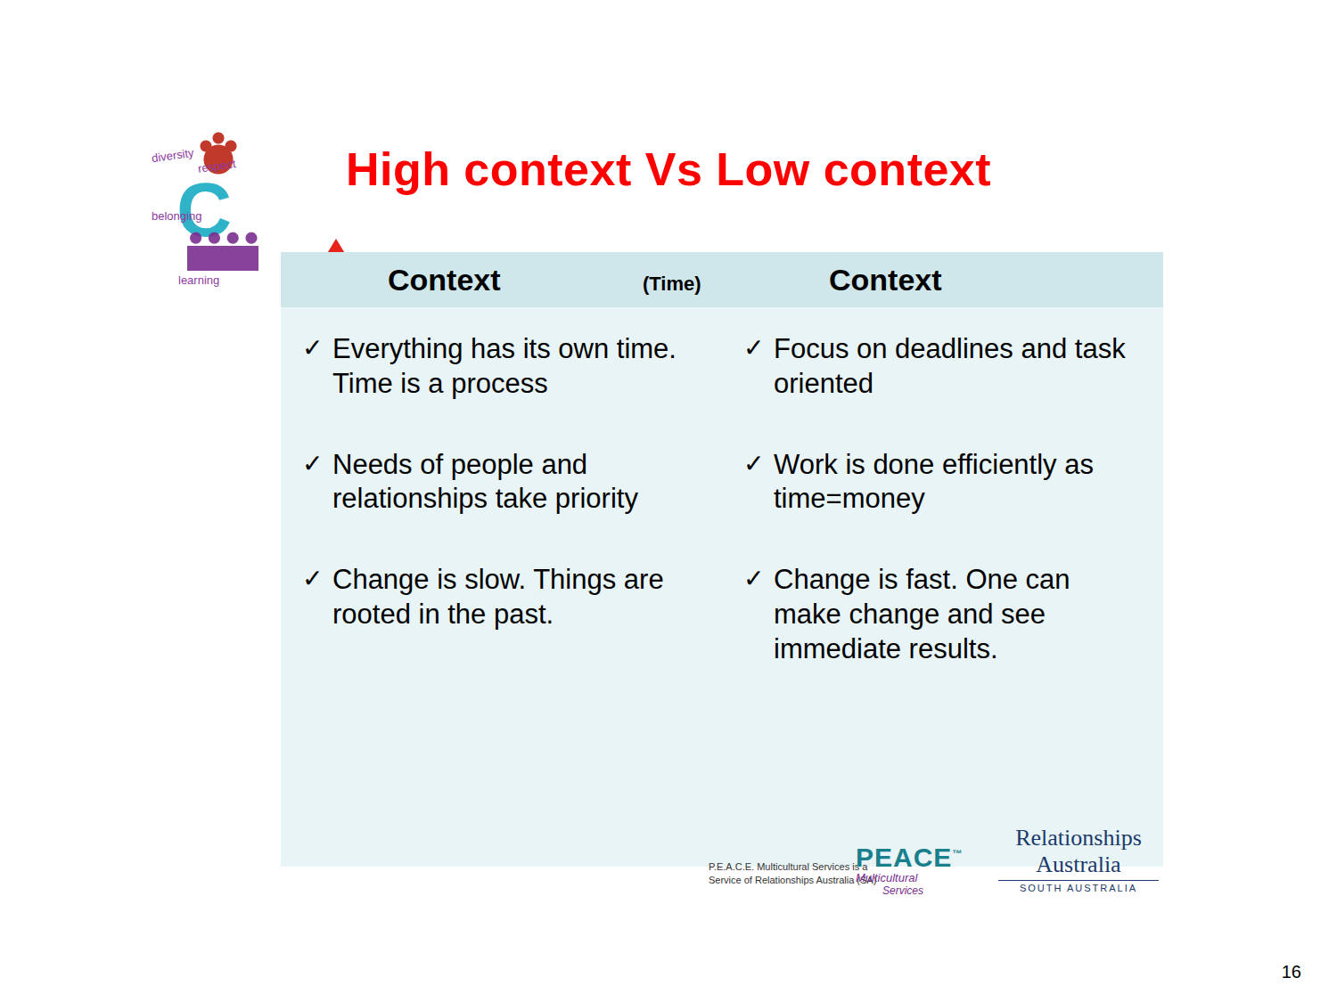C
diversity respect belonging learning
High context Vs Low context
| Context (Time) | Context |
| --- | --- |
| Everything has its own time. Time is a process Needs of people and relationships take priority Change is slow. Things are rooted in the past. | Focus on deadlines and task oriented Work is done efficiently as time=money Change is fast. One can make change and see immediate results. |
P.E.A.C.E. Multicultural Services is a
Service of Relationships Australia (SA)
PEACE™
Multicultural
Services
Relationships Australia
SOUTH AUSTRALIA
16